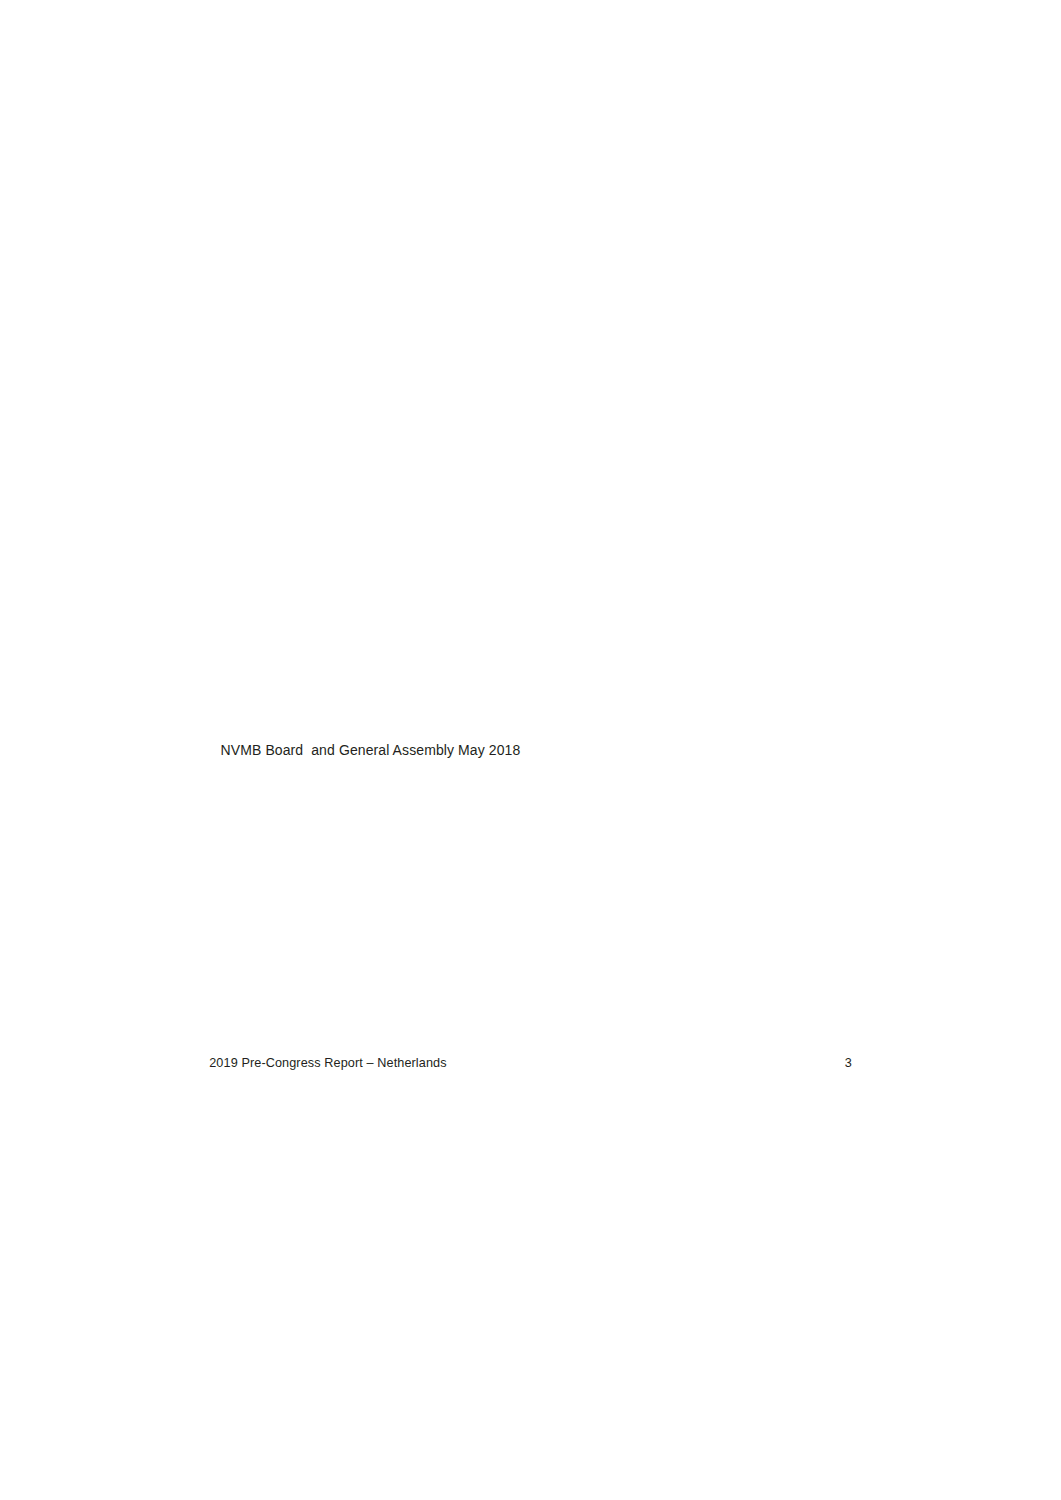NVMB Board and General Assembly May 2018
2019 Pre-Congress Report – Netherlands 3